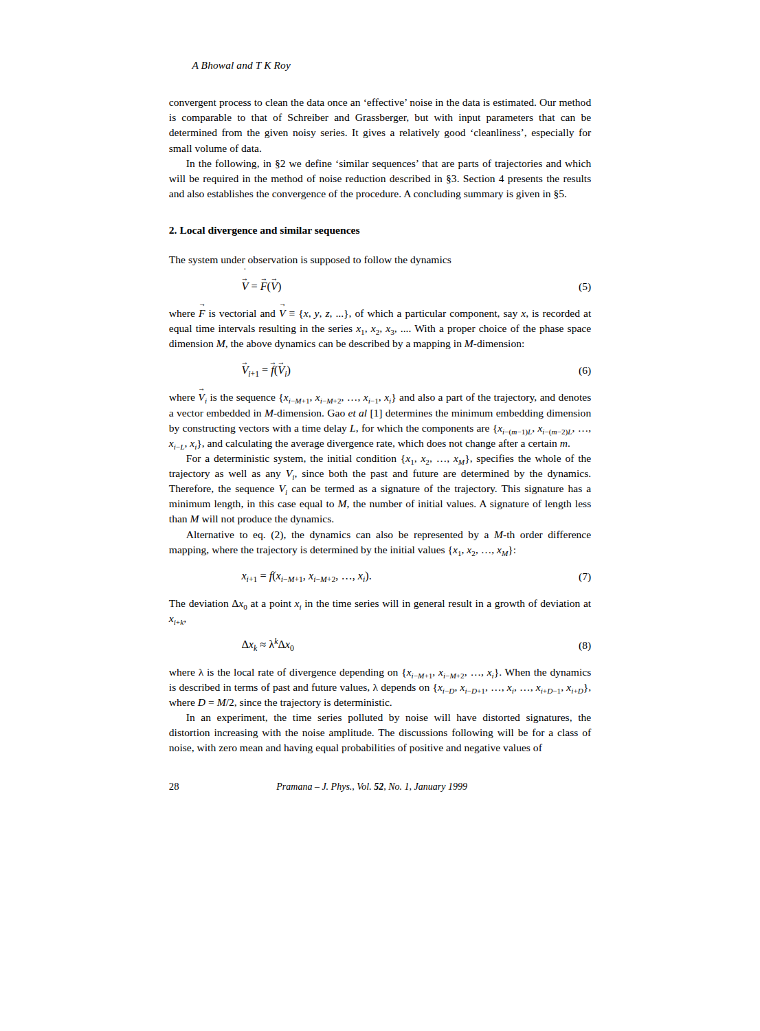A Bhowal and T K Roy
convergent process to clean the data once an ‘effective’ noise in the data is estimated. Our method is comparable to that of Schreiber and Grassberger, but with input parameters that can be determined from the given noisy series. It gives a relatively good ‘cleanliness’, especially for small volume of data.
In the following, in §2 we define ‘similar sequences’ that are parts of trajectories and which will be required in the method of noise reduction described in §3. Section 4 presents the results and also establishes the convergence of the procedure. A concluding summary is given in §5.
2. Local divergence and similar sequences
The system under observation is supposed to follow the dynamics
V = F(V)
(5)
where F is vectorial and V ≡ {x, y, z, ...}, of which a particular component, say x, is recorded at equal time intervals resulting in the series x1, x2, x3, .... With a proper choice of the phase space dimension M, the above dynamics can be described by a mapping in M-dimension:
Vi+1 = f(Vi)
(6)
where Vi is the sequence {xi−M+1, xi−M+2, …, xi−1, xi} and also a part of the trajectory, and denotes a vector embedded in M-dimension. Gao et al [1] determines the minimum embedding dimension by constructing vectors with a time delay L, for which the components are {xi−(m−1)L, xi−(m−2)L, …, xi−L, xi}, and calculating the average divergence rate, which does not change after a certain m.
For a deterministic system, the initial condition {x1, x2, …, xM}, specifies the whole of the trajectory as well as any Vi, since both the past and future are determined by the dynamics. Therefore, the sequence Vi can be termed as a signature of the trajectory. This signature has a minimum length, in this case equal to M, the number of initial values. A signature of length less than M will not produce the dynamics.
Alternative to eq. (2), the dynamics can also be represented by a M-th order difference mapping, where the trajectory is determined by the initial values {x1, x2, …, xM}:
xi+1 = f(xi−M+1, xi−M+2, …, xi).
(7)
The deviation Δx0 at a point xi in the time series will in general result in a growth of deviation at xi+k,
Δxk ≈ λkΔx0
(8)
where λ is the local rate of divergence depending on {xi−M+1, xi−M+2, …, xi}. When the dynamics is described in terms of past and future values, λ depends on {xi−D, xi−D+1, …, xi, …, xi+D−1, xi+D}, where D = M/2, since the trajectory is deterministic.
In an experiment, the time series polluted by noise will have distorted signatures, the distortion increasing with the noise amplitude. The discussions following will be for a class of noise, with zero mean and having equal probabilities of positive and negative values of
28
Pramana – J. Phys., Vol. 52, No. 1, January 1999